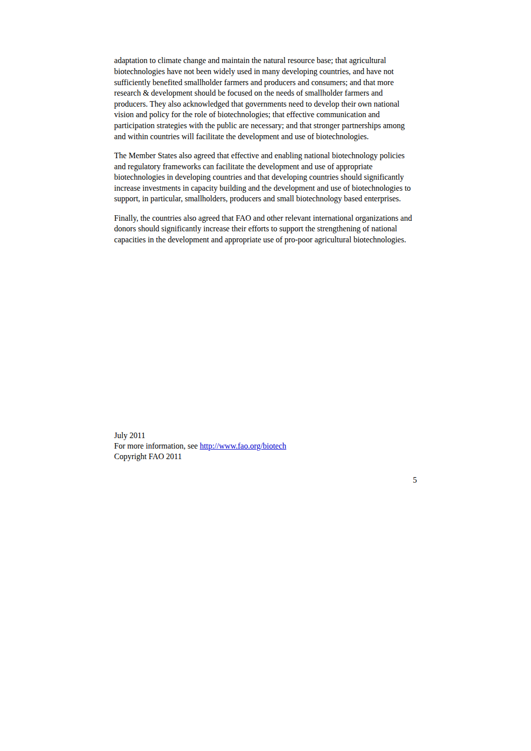adaptation to climate change and maintain the natural resource base; that agricultural biotechnologies have not been widely used in many developing countries, and have not sufficiently benefited smallholder farmers and producers and consumers; and that more research & development should be focused on the needs of smallholder farmers and producers. They also acknowledged that governments need to develop their own national vision and policy for the role of biotechnologies; that effective communication and participation strategies with the public are necessary; and that stronger partnerships among and within countries will facilitate the development and use of biotechnologies.
The Member States also agreed that effective and enabling national biotechnology policies and regulatory frameworks can facilitate the development and use of appropriate biotechnologies in developing countries and that developing countries should significantly increase investments in capacity building and the development and use of biotechnologies to support, in particular, smallholders, producers and small biotechnology based enterprises.
Finally, the countries also agreed that FAO and other relevant international organizations and donors should significantly increase their efforts to support the strengthening of national capacities in the development and appropriate use of pro-poor agricultural biotechnologies.
July 2011
For more information, see http://www.fao.org/biotech
Copyright FAO 2011
5